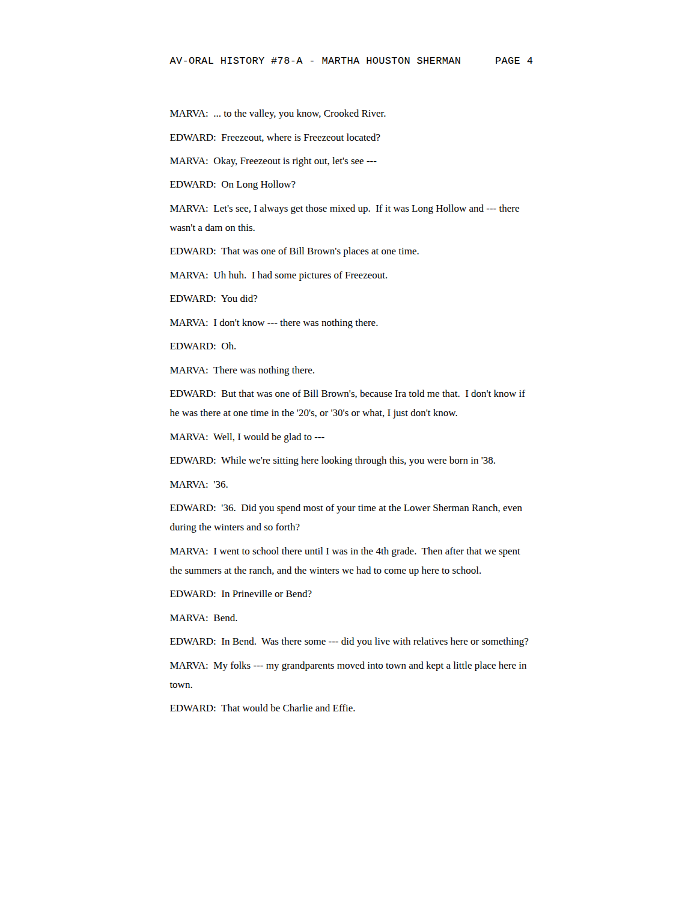AV-Oral History #78-A - Martha Houston Sherman Page 4
MARVA: ... to the valley, you know, Crooked River.
EDWARD: Freezeout, where is Freezeout located?
MARVA: Okay, Freezeout is right out, let's see ---
EDWARD: On Long Hollow?
MARVA: Let's see, I always get those mixed up. If it was Long Hollow and --- there wasn't a dam on this.
EDWARD: That was one of Bill Brown's places at one time.
MARVA: Uh huh. I had some pictures of Freezeout.
EDWARD: You did?
MARVA: I don't know --- there was nothing there.
EDWARD: Oh.
MARVA: There was nothing there.
EDWARD: But that was one of Bill Brown's, because Ira told me that. I don't know if he was there at one time in the '20's, or '30's or what, I just don't know.
MARVA: Well, I would be glad to ---
EDWARD: While we're sitting here looking through this, you were born in '38.
MARVA: '36.
EDWARD: '36. Did you spend most of your time at the Lower Sherman Ranch, even during the winters and so forth?
MARVA: I went to school there until I was in the 4th grade. Then after that we spent the summers at the ranch, and the winters we had to come up here to school.
EDWARD: In Prineville or Bend?
MARVA: Bend.
EDWARD: In Bend. Was there some --- did you live with relatives here or something?
MARVA: My folks --- my grandparents moved into town and kept a little place here in town.
EDWARD: That would be Charlie and Effie.